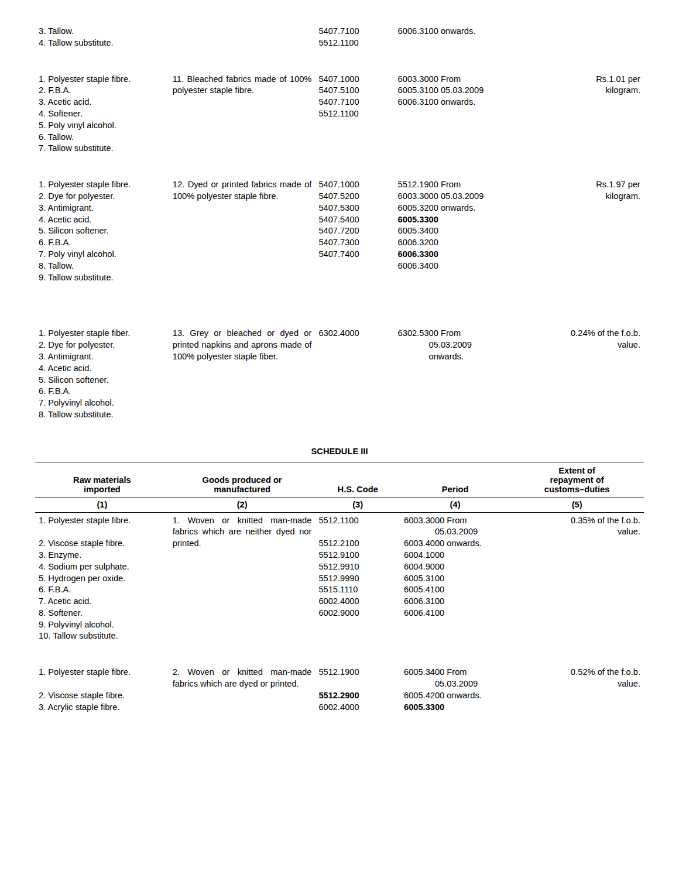| 3. Tallow. 4. Tallow substitute. | | 5407.7100 5512.1100 | 6006.3100 onwards. | |
| 1. Polyester staple fibre. 2. F.B.A. 3. Acetic acid. 4. Softener. 5. Poly vinyl alcohol. 6. Tallow. 7. Tallow substitute. | 11. Bleached fabrics made of 100% polyester staple fibre. | 5407.1000 5407.5100 5407.7100 5512.1100 | 6003.3000 From 6005.3100 05.03.2009 6006.3100 onwards. | Rs.1.01 per kilogram. |
| 1. Polyester staple fibre. 2. Dye for polyester. 3. Antimigrant. 4. Acetic acid. 5. Silicon softener. 6. F.B.A. 7. Poly vinyl alcohol. 8. Tallow. 9. Tallow substitute. | 12. Dyed or printed fabrics made of 100% polyester staple fibre. | 5407.1000 5407.5200 5407.5300 5407.5400 5407.7200 5407.7300 5407.7400 | 5512.1900 From 6003.3000 05.03.2009 6005.3200 onwards. 6005.3300 6005.3400 6006.3200 6006.3300 6006.3400 | Rs.1.97 per kilogram. |
| 1. Polyester staple fiber. 2. Dye for polyester. 3. Antimigrant. 4. Acetic acid. 5. Silicon softener. 6. F.B.A. 7. Polyvinyl alcohol. 8. Tallow substitute. | 13. Grey or bleached or dyed or printed napkins and aprons made of 100% polyester staple fiber. | 6302.4000 | 6302.5300 From 05.03.2009 onwards. | 0.24% of the f.o.b. value. |
SCHEDULE III
| Raw materials imported | Goods produced or manufactured | H.S. Code | Period | Extent of repayment of customs–duties |
| --- | --- | --- | --- | --- |
| (1) | (2) | (3) | (4) | (5) |
| 1. Polyester staple fibre. 2. Viscose staple fibre. 3. Enzyme. 4. Sodium per sulphate. 5. Hydrogen per oxide. 6. F.B.A. 7. Acetic acid. 8. Softener. 9. Polyvinyl alcohol. 10. Tallow substitute. | 1. Woven or knitted man-made fabrics which are neither dyed nor printed. | 5512.1100 5512.2100 5512.9100 5512.9910 5512.9990 5515.1110 6002.4000 6002.9000 | 6003.3000 From 05.03.2009 6003.4000 onwards. 6004.1000 6004.9000 6005.3100 6005.4100 6006.3100 6006.4100 | 0.35% of the f.o.b. value. |
| 1. Polyester staple fibre. 2. Viscose staple fibre. 3. Acrylic staple fibre. | 2. Woven or knitted man-made fabrics which are dyed or printed. | 5512.1900 5512.2900 6002.4000 | 6005.3400 From 05.03.2009 6005.4200 onwards. 6005.3300 | 0.52% of the f.o.b. value. |